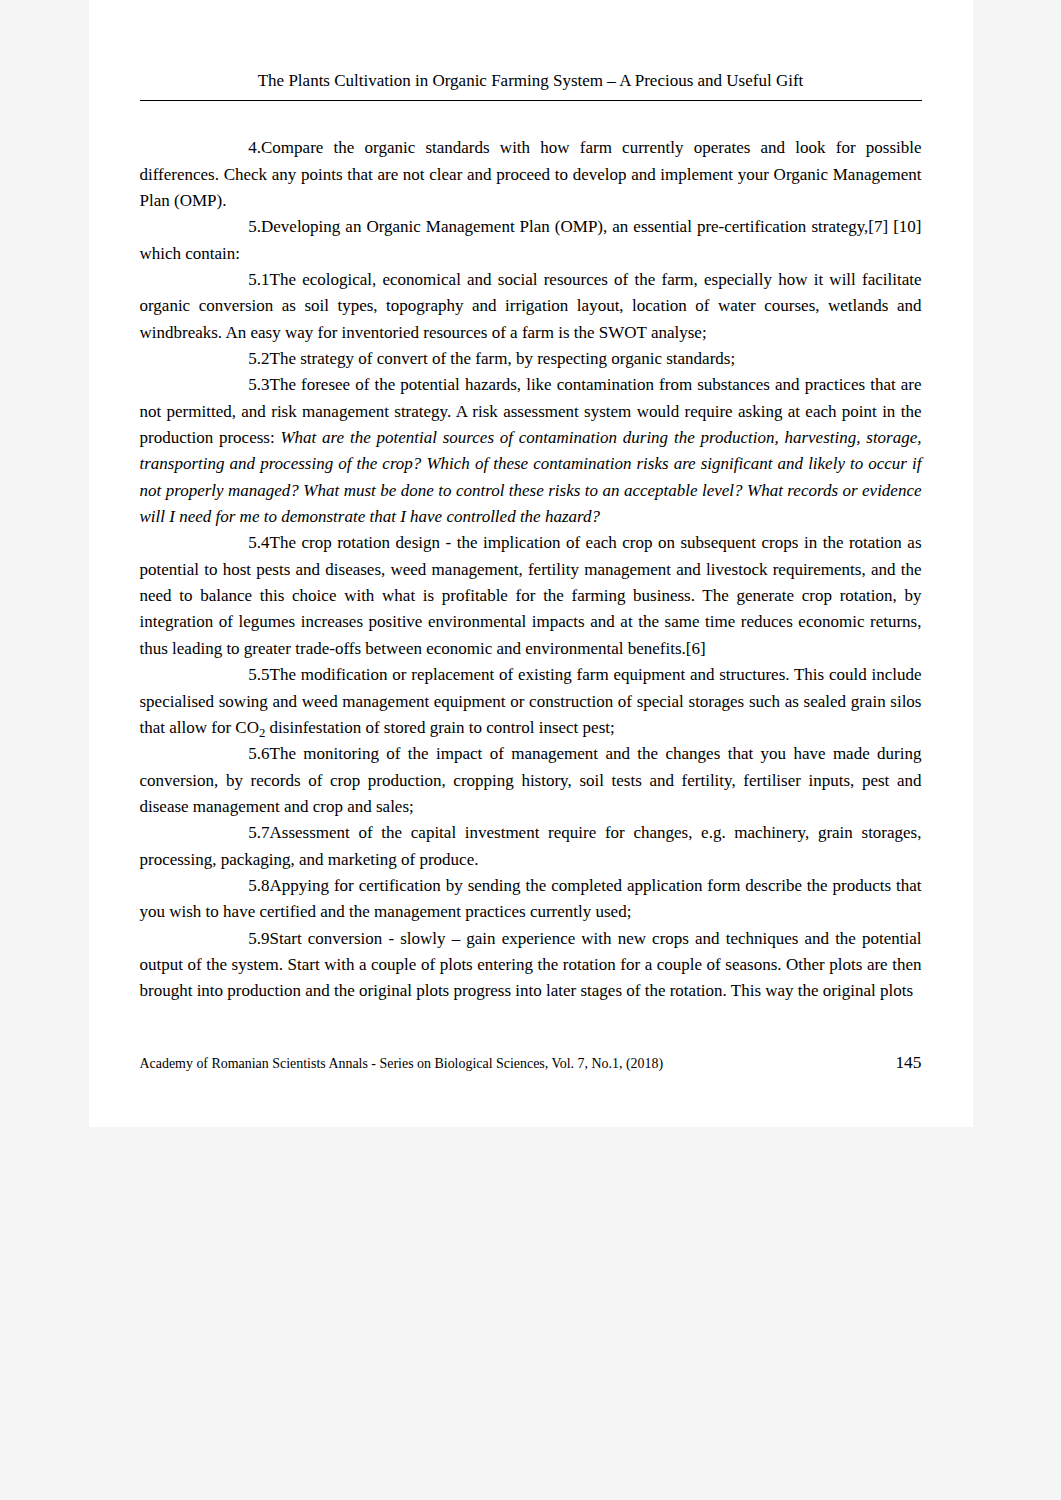The Plants Cultivation in Organic Farming System – A Precious and Useful Gift
4. Compare the organic standards with how farm currently operates and look for possible differences. Check any points that are not clear and proceed to develop and implement your Organic Management Plan (OMP).
5. Developing an Organic Management Plan (OMP), an essential pre-certification strategy,[7] [10] which contain:
5.1 The ecological, economical and social resources of the farm, especially how it will facilitate organic conversion as soil types, topography and irrigation layout, location of water courses, wetlands and windbreaks. An easy way for inventoried resources of a farm is the SWOT analyse;
5.2 The strategy of convert of the farm, by respecting organic standards;
5.3 The foresee of the potential hazards, like contamination from substances and practices that are not permitted, and risk management strategy. A risk assessment system would require asking at each point in the production process: What are the potential sources of contamination during the production, harvesting, storage, transporting and processing of the crop? Which of these contamination risks are significant and likely to occur if not properly managed? What must be done to control these risks to an acceptable level? What records or evidence will I need for me to demonstrate that I have controlled the hazard?
5.4 The crop rotation design - the implication of each crop on subsequent crops in the rotation as potential to host pests and diseases, weed management, fertility management and livestock requirements, and the need to balance this choice with what is profitable for the farming business. The generate crop rotation, by integration of legumes increases positive environmental impacts and at the same time reduces economic returns, thus leading to greater trade-offs between economic and environmental benefits.[6]
5.5 The modification or replacement of existing farm equipment and structures. This could include specialised sowing and weed management equipment or construction of special storages such as sealed grain silos that allow for CO2 disinfestation of stored grain to control insect pest;
5.6 The monitoring of the impact of management and the changes that you have made during conversion, by records of crop production, cropping history, soil tests and fertility, fertiliser inputs, pest and disease management and crop and sales;
5.7 Assessment of the capital investment require for changes, e.g. machinery, grain storages, processing, packaging, and marketing of produce.
5.8 Appying for certification by sending the completed application form describe the products that you wish to have certified and the management practices currently used;
5.9 Start conversion - slowly – gain experience with new crops and techniques and the potential output of the system. Start with a couple of plots entering the rotation for a couple of seasons. Other plots are then brought into production and the original plots progress into later stages of the rotation. This way the original plots
Academy of Romanian Scientists Annals - Series on Biological Sciences, Vol. 7, No.1, (2018) 145